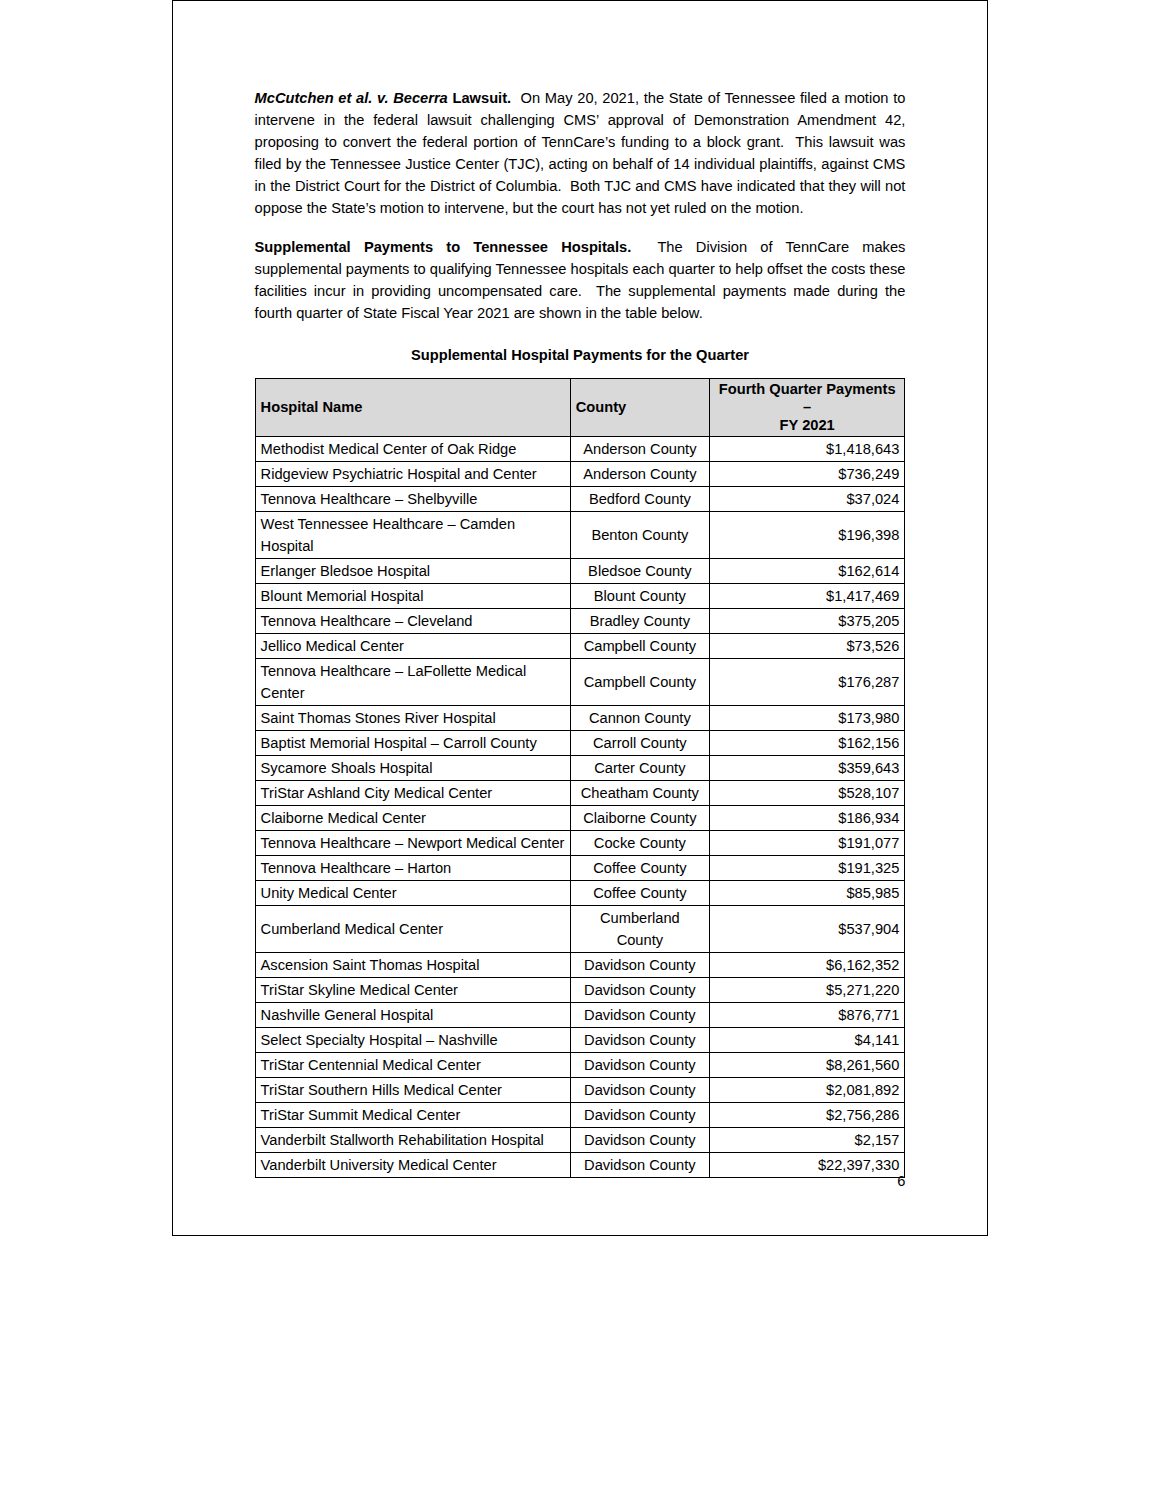McCutchen et al. v. Becerra Lawsuit. On May 20, 2021, the State of Tennessee filed a motion to intervene in the federal lawsuit challenging CMS’ approval of Demonstration Amendment 42, proposing to convert the federal portion of TennCare’s funding to a block grant. This lawsuit was filed by the Tennessee Justice Center (TJC), acting on behalf of 14 individual plaintiffs, against CMS in the District Court for the District of Columbia. Both TJC and CMS have indicated that they will not oppose the State’s motion to intervene, but the court has not yet ruled on the motion.
Supplemental Payments to Tennessee Hospitals. The Division of TennCare makes supplemental payments to qualifying Tennessee hospitals each quarter to help offset the costs these facilities incur in providing uncompensated care. The supplemental payments made during the fourth quarter of State Fiscal Year 2021 are shown in the table below.
Supplemental Hospital Payments for the Quarter
| Hospital Name | County | Fourth Quarter Payments – FY 2021 |
| --- | --- | --- |
| Methodist Medical Center of Oak Ridge | Anderson County | $1,418,643 |
| Ridgeview Psychiatric Hospital and Center | Anderson County | $736,249 |
| Tennova Healthcare – Shelbyville | Bedford County | $37,024 |
| West Tennessee Healthcare – Camden Hospital | Benton County | $196,398 |
| Erlanger Bledsoe Hospital | Bledsoe County | $162,614 |
| Blount Memorial Hospital | Blount County | $1,417,469 |
| Tennova Healthcare – Cleveland | Bradley County | $375,205 |
| Jellico Medical Center | Campbell County | $73,526 |
| Tennova Healthcare – LaFollette Medical Center | Campbell County | $176,287 |
| Saint Thomas Stones River Hospital | Cannon County | $173,980 |
| Baptist Memorial Hospital – Carroll County | Carroll County | $162,156 |
| Sycamore Shoals Hospital | Carter County | $359,643 |
| TriStar Ashland City Medical Center | Cheatham County | $528,107 |
| Claiborne Medical Center | Claiborne County | $186,934 |
| Tennova Healthcare – Newport Medical Center | Cocke County | $191,077 |
| Tennova Healthcare – Harton | Coffee County | $191,325 |
| Unity Medical Center | Coffee County | $85,985 |
| Cumberland Medical Center | Cumberland County | $537,904 |
| Ascension Saint Thomas Hospital | Davidson County | $6,162,352 |
| TriStar Skyline Medical Center | Davidson County | $5,271,220 |
| Nashville General Hospital | Davidson County | $876,771 |
| Select Specialty Hospital – Nashville | Davidson County | $4,141 |
| TriStar Centennial Medical Center | Davidson County | $8,261,560 |
| TriStar Southern Hills Medical Center | Davidson County | $2,081,892 |
| TriStar Summit Medical Center | Davidson County | $2,756,286 |
| Vanderbilt Stallworth Rehabilitation Hospital | Davidson County | $2,157 |
| Vanderbilt University Medical Center | Davidson County | $22,397,330 |
6